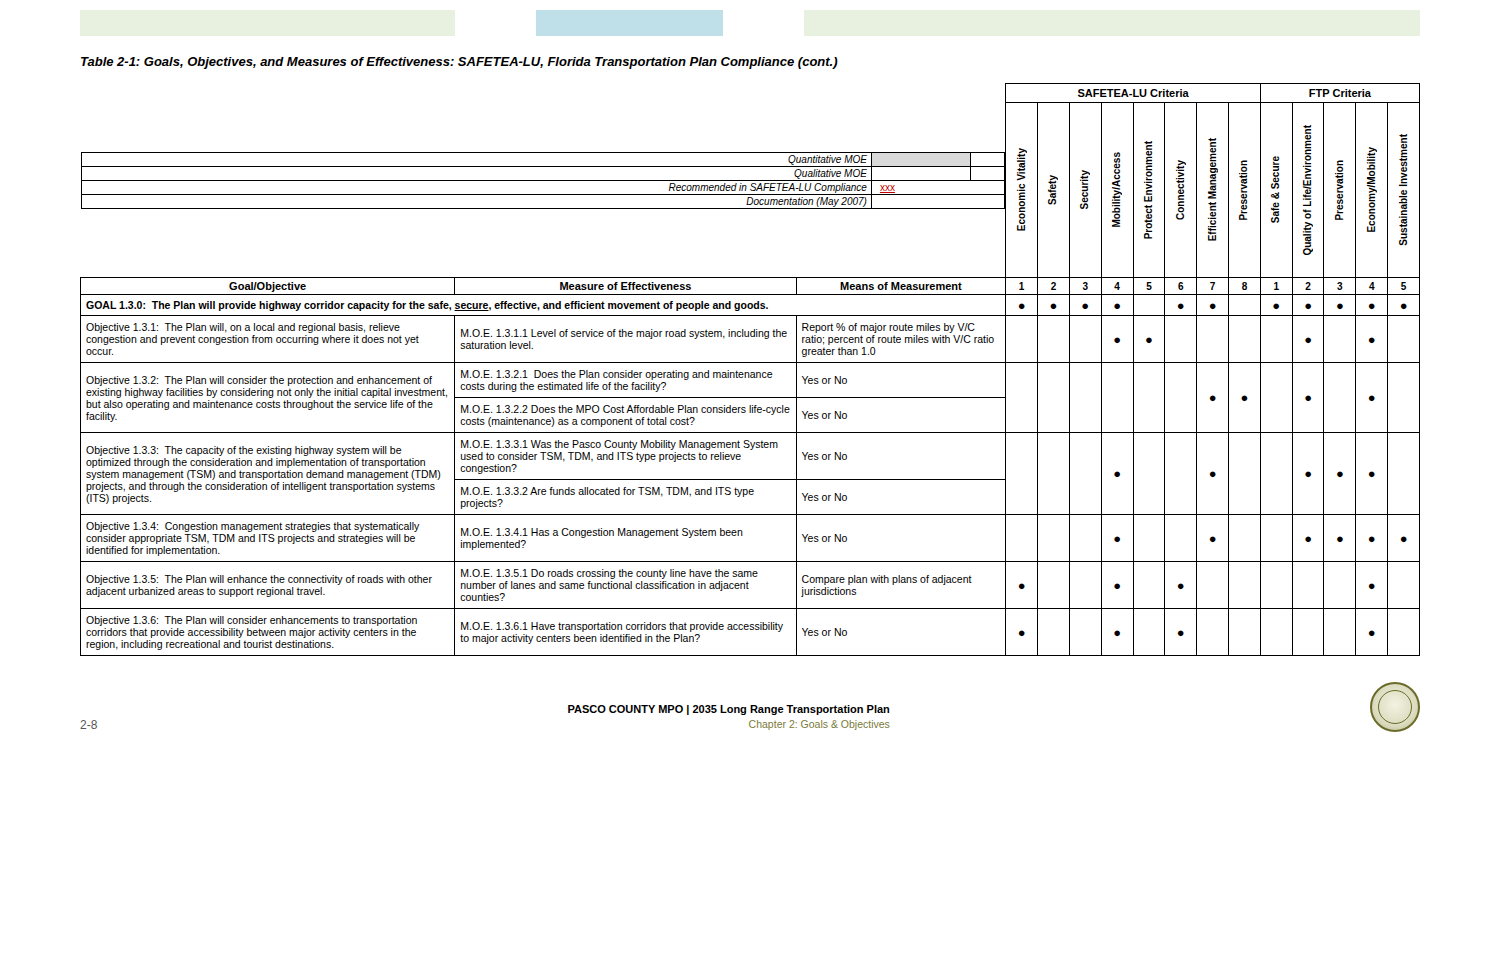Table 2-1: Goals, Objectives, and Measures of Effectiveness: SAFETEA-LU, Florida Transportation Plan Compliance (cont.)
| / Quantitative MOE / / / / Qualitative MOE / / / / Recommended in SAFETEA-LU Compliance / xxx / / Documentation (May 2007) / / | SAFETEA-LU Criteria | FTP Criteria |
| Economic Vitality | Safety | Security | Mobility/Access | Protect Environment | Connectivity | Efficient Management | Preservation | Safe & Secure | Quality of Life/Environment | Preservation | Economy/Mobility | Sustainable Investment |
| Goal/Objective | Measure of Effectiveness | Means of Measurement | 1 | 2 | 3 | 4 | 5 | 6 | 7 | 8 | 1 | 2 | 3 | 4 | 5 |
| GOAL 1.3.0: The Plan will provide highway corridor capacity for the safe, secure , effective, and efficient movement of people and goods. | ● | ● | ● | ● | | ● | ● | | ● | ● | ● | ● | ● |
| Objective 1.3.1: The Plan will, on a local and regional basis, relieve congestion and prevent congestion from occurring where it does not yet occur. | M.O.E. 1.3.1.1 Level of service of the major road system, including the saturation level. | Report % of major route miles by V/C ratio; percent of route miles with V/C ratio greater than 1.0 | | | | ● | ● | | | | | ● | | ● | |
| Objective 1.3.2: The Plan will consider the protection and enhancement of existing highway facilities by considering not only the initial capital investment, but also operating and maintenance costs throughout the service life of the facility. | M.O.E. 1.3.2.1 Does the Plan consider operating and maintenance costs during the estimated life of the facility? | Yes or No | | | | | | | ● | ● | | ● | | ● | |
| M.O.E. 1.3.2.2 Does the MPO Cost Affordable Plan considers life-cycle costs (maintenance) as a component of total cost? | Yes or No |
| Objective 1.3.3: The capacity of the existing highway system will be optimized through the consideration and implementation of transportation system management (TSM) and transportation demand management (TDM) projects, and through the consideration of intelligent transportation systems (ITS) projects. | M.O.E. 1.3.3.1 Was the Pasco County Mobility Management System used to consider TSM, TDM, and ITS type projects to relieve congestion? | Yes or No | | | | ● | | | ● | | | ● | ● | ● | |
| M.O.E. 1.3.3.2 Are funds allocated for TSM, TDM, and ITS type projects? | Yes or No |
| Objective 1.3.4: Congestion management strategies that systematically consider appropriate TSM, TDM and ITS projects and strategies will be identified for implementation. | M.O.E. 1.3.4.1 Has a Congestion Management System been implemented? | Yes or No | | | | ● | | | ● | | | ● | ● | ● | ● |
| Objective 1.3.5: The Plan will enhance the connectivity of roads with other adjacent urbanized areas to support regional travel. | M.O.E. 1.3.5.1 Do roads crossing the county line have the same number of lanes and same functional classification in adjacent counties? | Compare plan with plans of adjacent jurisdictions | ● | | | ● | | ● | | | | | | ● | |
| Objective 1.3.6: The Plan will consider enhancements to transportation corridors that provide accessibility between major activity centers in the region, including recreational and tourist destinations. | M.O.E. 1.3.6.1 Have transportation corridors that provide accessibility to major activity centers been identified in the Plan? | Yes or No | ● | | | ● | | ● | | | | | | ● | |
2-8
PASCO COUNTY MPO | 2035 Long Range Transportation Plan
Chapter 2: Goals & Objectives